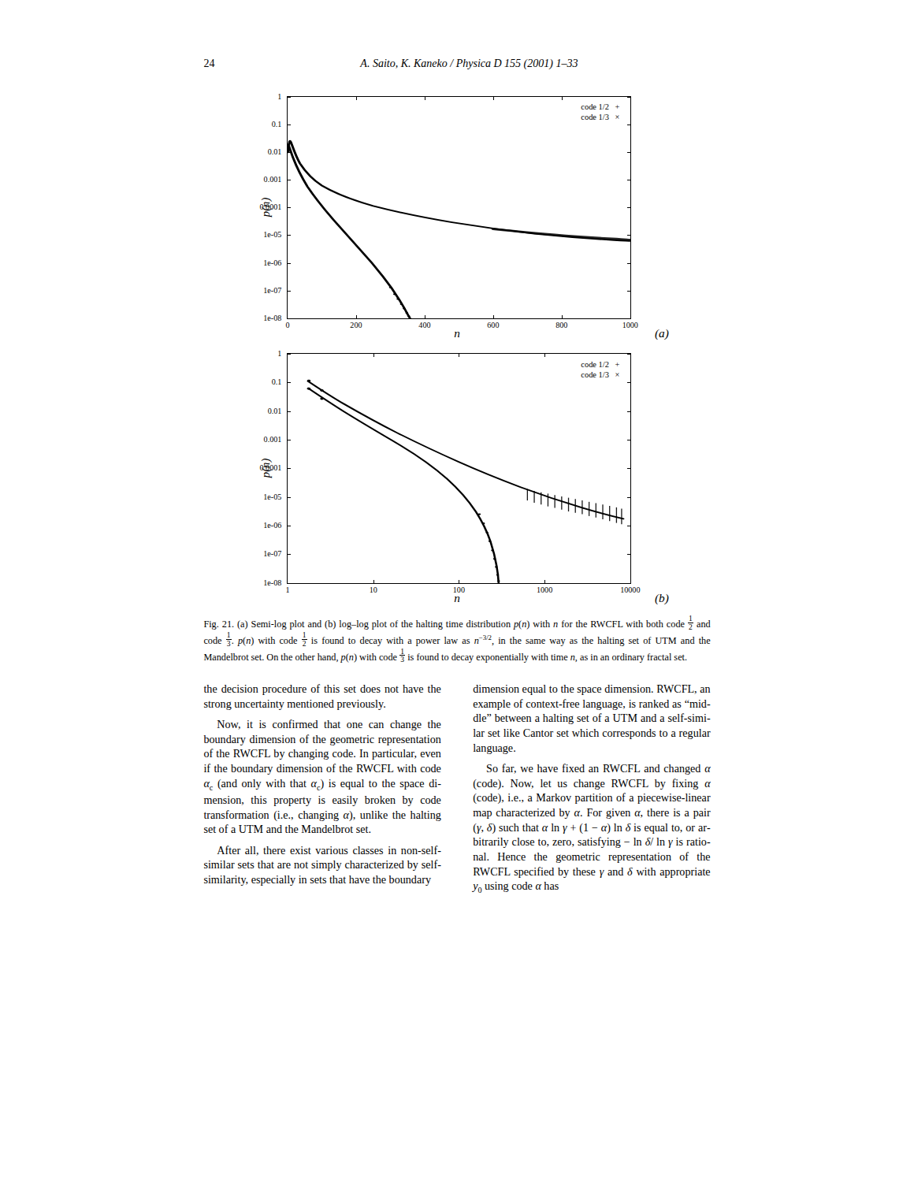24
A. Saito, K. Kaneko / Physica D 155 (2001) 1–33
p(n)
1 0.1 0.01 0.001 0.0001 1e-05 1e-06 1e-07 1e-08
0 200 400 600 800 1000
| code 1/2 | + |
| code 1/3 | × |
n
(a)
p(n)
1 0.1 0.01 0.001 0.0001 1e-05 1e-06 1e-07 1e-08
1 10 100 1000 10000
| code 1/2 | + |
| code 1/3 | × |
n
(b)
Fig. 21. (a) Semi-log plot and (b) log–log plot of the halting time distribution p(n) with n for the RWCFL with both code 12 and code 13. p(n) with code 12 is found to decay with a power law as n−3/2, in the same way as the halting set of UTM and the Mandelbrot set. On the other hand, p(n) with code 13 is found to decay exponentially with time n, as in an ordinary fractal set.
the decision procedure of this set does not have the strong uncertainty mentioned previously.
Now, it is confirmed that one can change the boundary dimension of the geometric representation of the RWCFL by changing code. In particular, even if the boundary dimension of the RWCFL with code αc (and only with that αc) is equal to the space dimension, this property is easily broken by code transformation (i.e., changing α), unlike the halting set of a UTM and the Mandelbrot set.
After all, there exist various classes in non-self-similar sets that are not simply characterized by self-similarity, especially in sets that have the boundary
dimension equal to the space dimension. RWCFL, an example of context-free language, is ranked as “middle” between a halting set of a UTM and a self-similar set like Cantor set which corresponds to a regular language.
So far, we have fixed an RWCFL and changed α (code). Now, let us change RWCFL by fixing α (code), i.e., a Markov partition of a piecewise-linear map characterized by α. For given α, there is a pair (γ, δ) such that α ln γ + (1 − α) ln δ is equal to, or arbitrarily close to, zero, satisfying − ln δ/ ln γ is rational. Hence the geometric representation of the RWCFL specified by these γ and δ with appropriate y0 using code α has